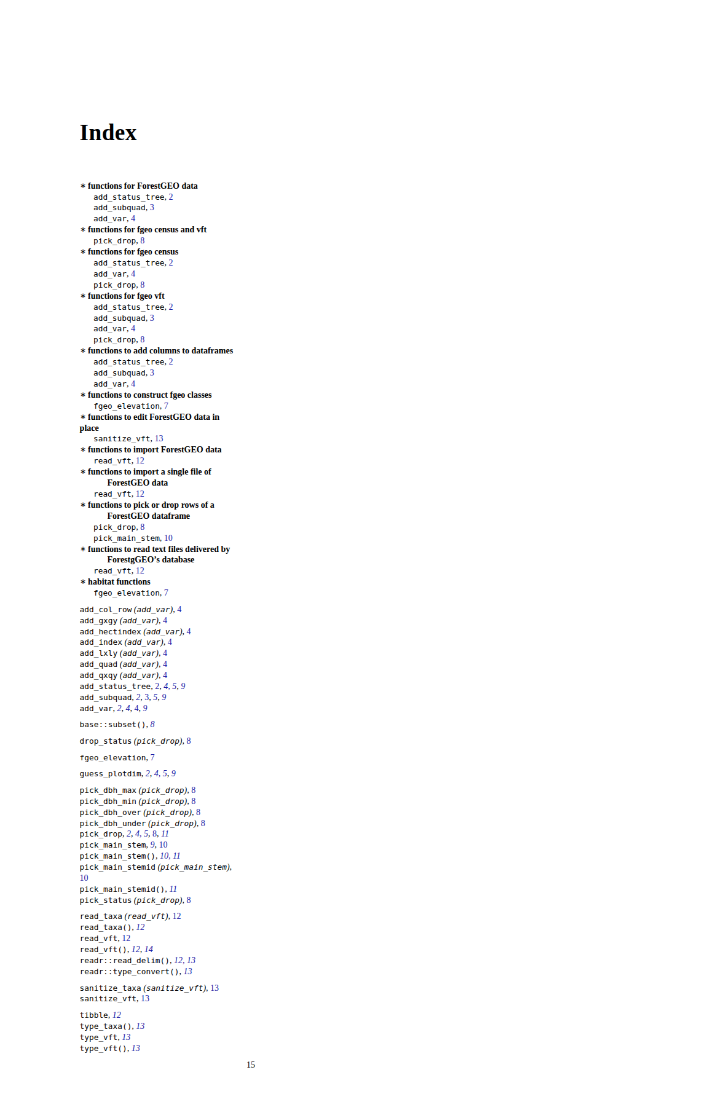Index
∗ functions for ForestGEO data
add_status_tree, 2
add_subquad, 3
add_var, 4
∗ functions for fgeo census and vft
pick_drop, 8
∗ functions for fgeo census
add_status_tree, 2
add_var, 4
pick_drop, 8
∗ functions for fgeo vft
add_status_tree, 2
add_subquad, 3
add_var, 4
pick_drop, 8
∗ functions to add columns to dataframes
add_status_tree, 2
add_subquad, 3
add_var, 4
∗ functions to construct fgeo classes
fgeo_elevation, 7
∗ functions to edit ForestGEO data in place
sanitize_vft, 13
∗ functions to import ForestGEO data
read_vft, 12
∗ functions to import a single file of
ForestGEO data
read_vft, 12
∗ functions to pick or drop rows of a
ForestGEO dataframe
pick_drop, 8
pick_main_stem, 10
∗ functions to read text files delivered by
ForestgGEO’s database
read_vft, 12
∗ habitat functions
fgeo_elevation, 7
add_col_row (add_var), 4
add_gxgy (add_var), 4
add_hectindex (add_var), 4
add_index (add_var), 4
add_lxly (add_var), 4
add_quad (add_var), 4
add_qxqy (add_var), 4
add_status_tree, 2, 4, 5, 9
add_subquad, 2, 3, 5, 9
add_var, 2, 4, 4, 9
base::subset(), 8
drop_status (pick_drop), 8
fgeo_elevation, 7
guess_plotdim, 2, 4, 5, 9
pick_dbh_max (pick_drop), 8
pick_dbh_min (pick_drop), 8
pick_dbh_over (pick_drop), 8
pick_dbh_under (pick_drop), 8
pick_drop, 2, 4, 5, 8, 11
pick_main_stem, 9, 10
pick_main_stem(), 10, 11
pick_main_stemid (pick_main_stem), 10
pick_main_stemid(), 11
pick_status (pick_drop), 8
read_taxa (read_vft), 12
read_taxa(), 12
read_vft, 12
read_vft(), 12, 14
readr::read_delim(), 12, 13
readr::type_convert(), 13
sanitize_taxa (sanitize_vft), 13
sanitize_vft, 13
tibble, 12
type_taxa(), 13
type_vft, 13
type_vft(), 13
15